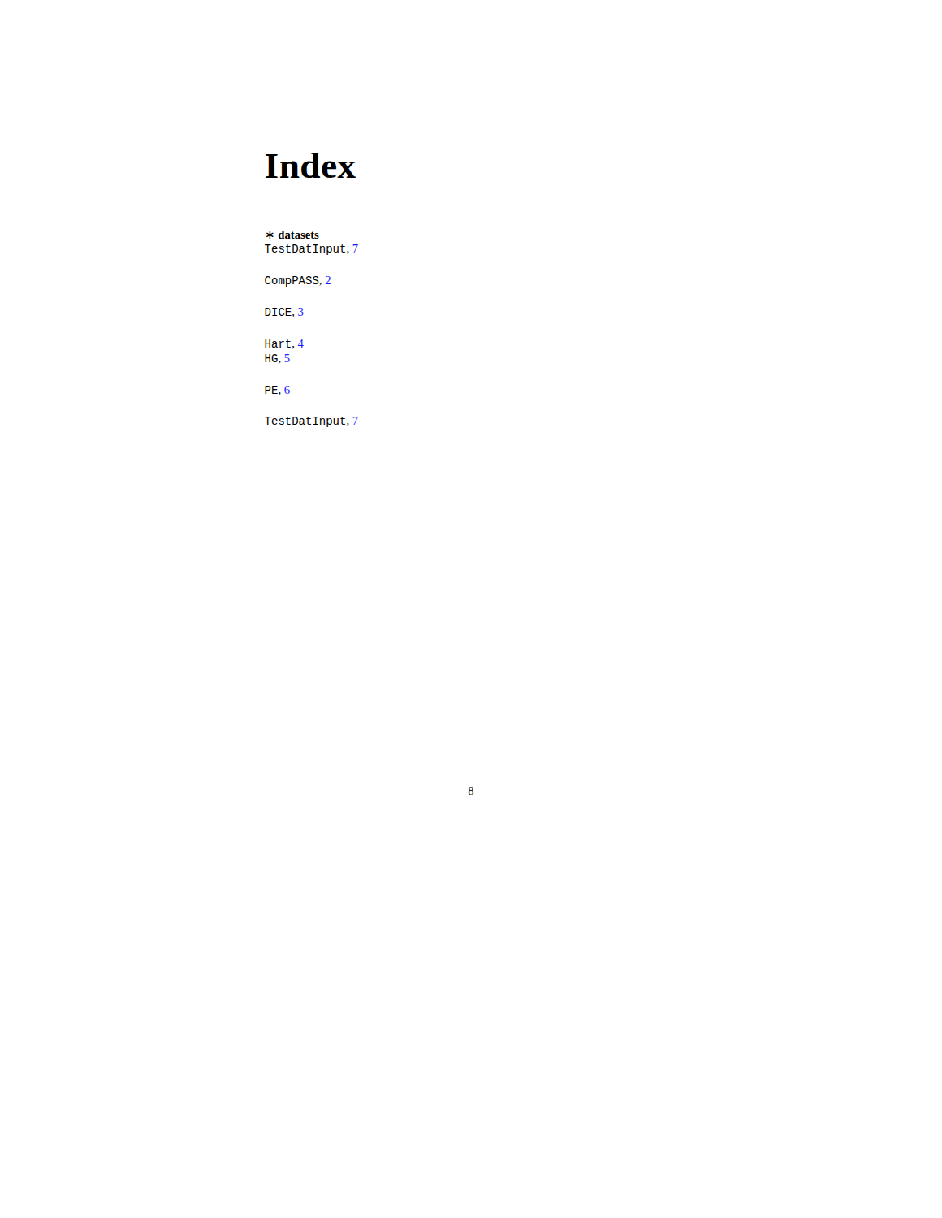Index
∗ datasets
TestDatInput, 7
CompPASS, 2
DICE, 3
Hart, 4
HG, 5
PE, 6
TestDatInput, 7
8